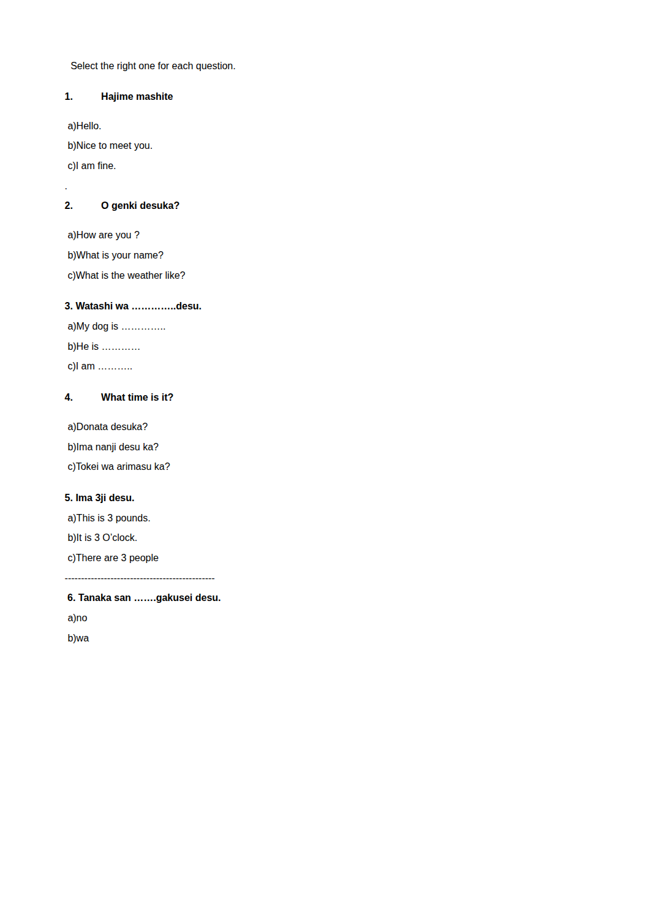Select the right one for each question.
1. Hajime mashite
a)Hello.
b)Nice to meet you.
c)I am fine.
.
2. O genki desuka?
a)How are you ?
b)What is your name?
c)What is the weather like?
3. Watashi wa …………..desu.
a)My dog is …………..
b)He is …………
c)I am ………..
4. What time is it?
a)Donata desuka?
b)Ima nanji desu ka?
c)Tokei wa arimasu ka?
5. Ima 3ji desu.
a)This is 3 pounds.
b)It is 3 O’clock.
c)There are 3 people
----------------------------------------------
6. Tanaka san …….gakusei desu.
a)no
b)wa